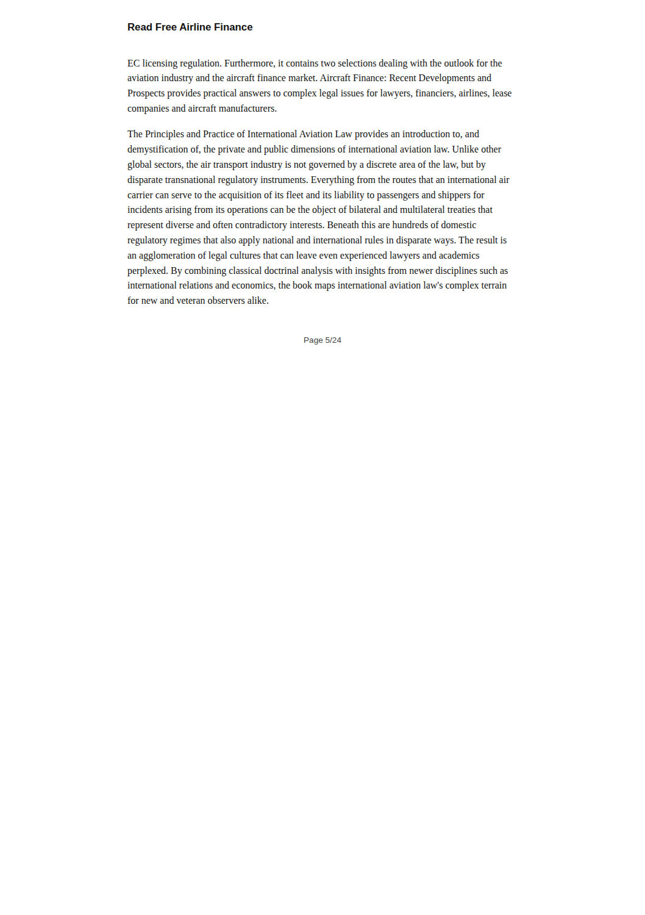Read Free Airline Finance
EC licensing regulation. Furthermore, it contains two selections dealing with the outlook for the aviation industry and the aircraft finance market. Aircraft Finance: Recent Developments and Prospects provides practical answers to complex legal issues for lawyers, financiers, airlines, lease companies and aircraft manufacturers.
The Principles and Practice of International Aviation Law provides an introduction to, and demystification of, the private and public dimensions of international aviation law. Unlike other global sectors, the air transport industry is not governed by a discrete area of the law, but by disparate transnational regulatory instruments. Everything from the routes that an international air carrier can serve to the acquisition of its fleet and its liability to passengers and shippers for incidents arising from its operations can be the object of bilateral and multilateral treaties that represent diverse and often contradictory interests. Beneath this are hundreds of domestic regulatory regimes that also apply national and international rules in disparate ways. The result is an agglomeration of legal cultures that can leave even experienced lawyers and academics perplexed. By combining classical doctrinal analysis with insights from newer disciplines such as international relations and economics, the book maps international aviation law's complex terrain for new and veteran observers alike.
Page 5/24